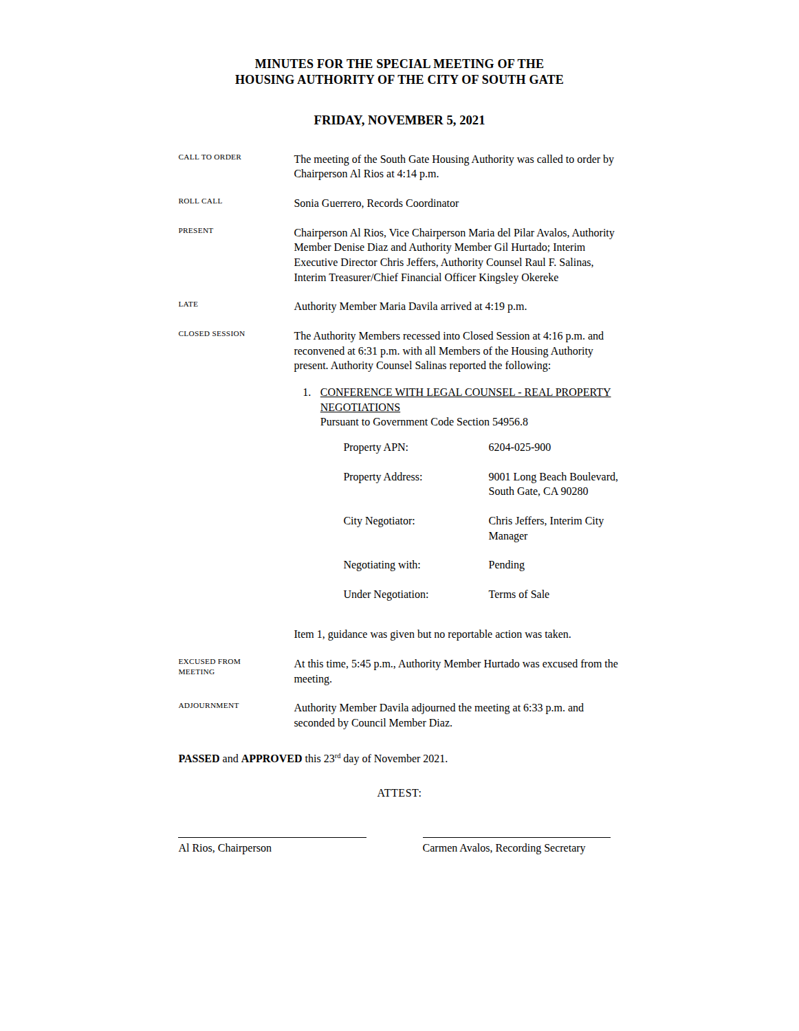MINUTES FOR THE SPECIAL MEETING OF THE
HOUSING AUTHORITY OF THE CITY OF SOUTH GATE
FRIDAY, NOVEMBER 5, 2021
| Call to Order | The meeting of the South Gate Housing Authority was called to order by Chairperson Al Rios at 4:14 p.m. |
| Roll Call | Sonia Guerrero, Records Coordinator |
| Present | Chairperson Al Rios, Vice Chairperson Maria del Pilar Avalos, Authority Member Denise Diaz and Authority Member Gil Hurtado; Interim Executive Director Chris Jeffers, Authority Counsel Raul F. Salinas, Interim Treasurer/Chief Financial Officer Kingsley Okereke |
| Late | Authority Member Maria Davila arrived at 4:19 p.m. |
| Closed Session | The Authority Members recessed into Closed Session at 4:16 p.m. and reconvened at 6:31 p.m. with all Members of the Housing Authority present. Authority Counsel Salinas reported the following: CONFERENCE WITH LEGAL COUNSEL - REAL PROPERTY NEGOTIATIONS Pursuant to Government Code Section 54956.8 / Property APN: / 6204-025-900 / / Property Address: / 9001 Long Beach Boulevard, South Gate, CA 90280 / / City Negotiator: / Chris Jeffers, Interim City Manager / / Negotiating with: / Pending / / Under Negotiation: / Terms of Sale / Item 1, guidance was given but no reportable action was taken. |
| Excused from Meeting | At this time, 5:45 p.m., Authority Member Hurtado was excused from the meeting. |
| Adjournment | Authority Member Davila adjourned the meeting at 6:33 p.m. and seconded by Council Member Diaz. |
PASSED and APPROVED this 23rd day of November 2021.
ATTEST:
| Al Rios, Chairperson | Carmen Avalos, Recording Secretary |